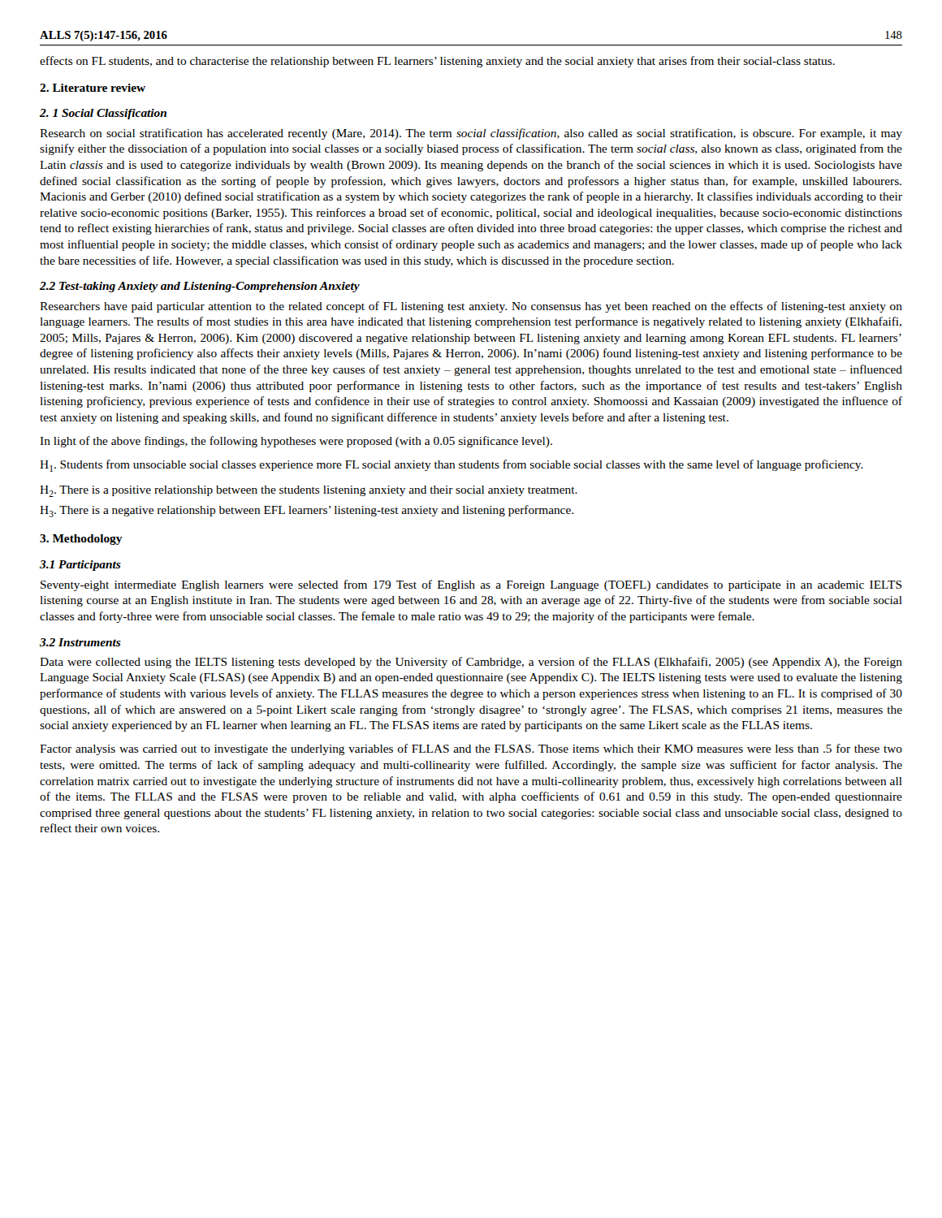ALLS 7(5):147-156, 2016 148
effects on FL students, and to characterise the relationship between FL learners’ listening anxiety and the social anxiety that arises from their social-class status.
2. Literature review
2. 1 Social Classification
Research on social stratification has accelerated recently (Mare, 2014). The term social classification, also called as social stratification, is obscure. For example, it may signify either the dissociation of a population into social classes or a socially biased process of classification. The term social class, also known as class, originated from the Latin classis and is used to categorize individuals by wealth (Brown 2009). Its meaning depends on the branch of the social sciences in which it is used. Sociologists have defined social classification as the sorting of people by profession, which gives lawyers, doctors and professors a higher status than, for example, unskilled labourers. Macionis and Gerber (2010) defined social stratification as a system by which society categorizes the rank of people in a hierarchy. It classifies individuals according to their relative socio-economic positions (Barker, 1955). This reinforces a broad set of economic, political, social and ideological inequalities, because socio-economic distinctions tend to reflect existing hierarchies of rank, status and privilege. Social classes are often divided into three broad categories: the upper classes, which comprise the richest and most influential people in society; the middle classes, which consist of ordinary people such as academics and managers; and the lower classes, made up of people who lack the bare necessities of life. However, a special classification was used in this study, which is discussed in the procedure section.
2.2 Test-taking Anxiety and Listening-Comprehension Anxiety
Researchers have paid particular attention to the related concept of FL listening test anxiety. No consensus has yet been reached on the effects of listening-test anxiety on language learners. The results of most studies in this area have indicated that listening comprehension test performance is negatively related to listening anxiety (Elkhafaifi, 2005; Mills, Pajares & Herron, 2006). Kim (2000) discovered a negative relationship between FL listening anxiety and learning among Korean EFL students. FL learners’ degree of listening proficiency also affects their anxiety levels (Mills, Pajares & Herron, 2006). In’nami (2006) found listening-test anxiety and listening performance to be unrelated. His results indicated that none of the three key causes of test anxiety – general test apprehension, thoughts unrelated to the test and emotional state – influenced listening-test marks. In’nami (2006) thus attributed poor performance in listening tests to other factors, such as the importance of test results and test-takers’ English listening proficiency, previous experience of tests and confidence in their use of strategies to control anxiety. Shomoossi and Kassaian (2009) investigated the influence of test anxiety on listening and speaking skills, and found no significant difference in students’ anxiety levels before and after a listening test.
In light of the above findings, the following hypotheses were proposed (with a 0.05 significance level).
H1. Students from unsociable social classes experience more FL social anxiety than students from sociable social classes with the same level of language proficiency.
H2. There is a positive relationship between the students listening anxiety and their social anxiety treatment.
H3. There is a negative relationship between EFL learners’ listening-test anxiety and listening performance.
3. Methodology
3.1 Participants
Seventy-eight intermediate English learners were selected from 179 Test of English as a Foreign Language (TOEFL) candidates to participate in an academic IELTS listening course at an English institute in Iran. The students were aged between 16 and 28, with an average age of 22. Thirty-five of the students were from sociable social classes and forty-three were from unsociable social classes. The female to male ratio was 49 to 29; the majority of the participants were female.
3.2 Instruments
Data were collected using the IELTS listening tests developed by the University of Cambridge, a version of the FLLAS (Elkhafaifi, 2005) (see Appendix A), the Foreign Language Social Anxiety Scale (FLSAS) (see Appendix B) and an open-ended questionnaire (see Appendix C). The IELTS listening tests were used to evaluate the listening performance of students with various levels of anxiety. The FLLAS measures the degree to which a person experiences stress when listening to an FL. It is comprised of 30 questions, all of which are answered on a 5-point Likert scale ranging from ‘strongly disagree’ to ‘strongly agree’. The FLSAS, which comprises 21 items, measures the social anxiety experienced by an FL learner when learning an FL. The FLSAS items are rated by participants on the same Likert scale as the FLLAS items.
Factor analysis was carried out to investigate the underlying variables of FLLAS and the FLSAS. Those items which their KMO measures were less than .5 for these two tests, were omitted. The terms of lack of sampling adequacy and multi-collinearity were fulfilled. Accordingly, the sample size was sufficient for factor analysis. The correlation matrix carried out to investigate the underlying structure of instruments did not have a multi-collinearity problem, thus, excessively high correlations between all of the items. The FLLAS and the FLSAS were proven to be reliable and valid, with alpha coefficients of 0.61 and 0.59 in this study. The open-ended questionnaire comprised three general questions about the students’ FL listening anxiety, in relation to two social categories: sociable social class and unsociable social class, designed to reflect their own voices.